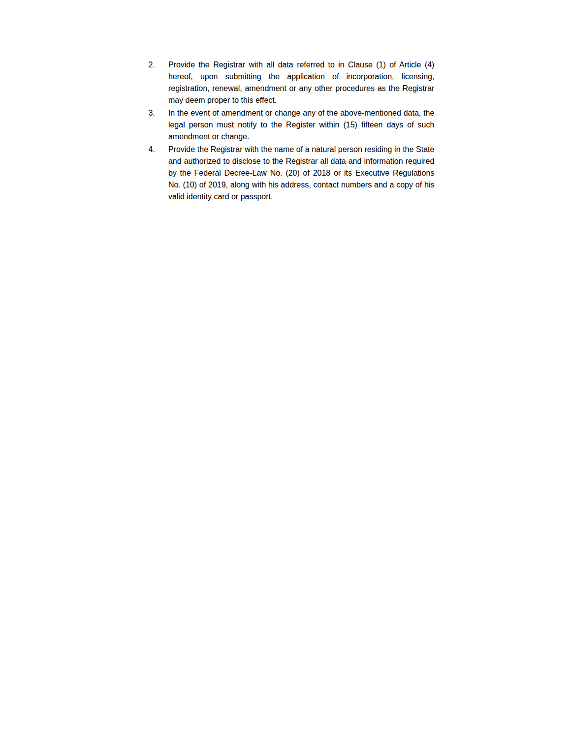2. Provide the Registrar with all data referred to in Clause (1) of Article (4) hereof, upon submitting the application of incorporation, licensing, registration, renewal, amendment or any other procedures as the Registrar may deem proper to this effect.
3. In the event of amendment or change any of the above-mentioned data, the legal person must notify to the Register within (15) fifteen days of such amendment or change.
4. Provide the Registrar with the name of a natural person residing in the State and authorized to disclose to the Registrar all data and information required by the Federal Decree-Law No. (20) of 2018 or its Executive Regulations No. (10) of 2019, along with his address, contact numbers and a copy of his valid identity card or passport.